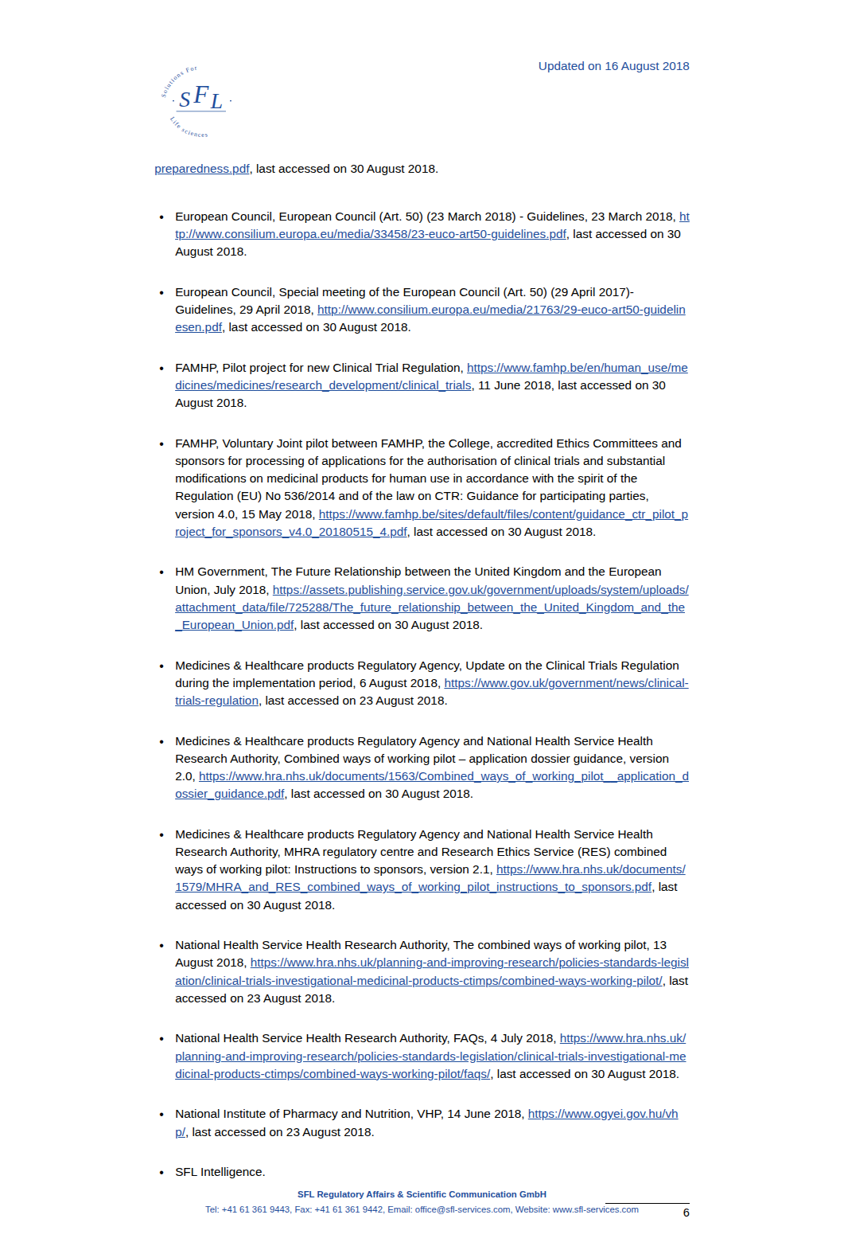Solutions For Life sciences S F L
Updated on 16 August 2018
preparedness.pdf, last accessed on 30 August 2018.
European Council, European Council (Art. 50) (23 March 2018) - Guidelines, 23 March 2018, http://www.consilium.europa.eu/media/33458/23-euco-art50-guidelines.pdf, last accessed on 30 August 2018.
European Council, Special meeting of the European Council (Art. 50) (29 April 2017)- Guidelines, 29 April 2018, http://www.consilium.europa.eu/media/21763/29-euco-art50-guidelinesen.pdf, last accessed on 30 August 2018.
FAMHP, Pilot project for new Clinical Trial Regulation, https://www.famhp.be/en/human_use/medicines/medicines/research_development/clinical_trials, 11 June 2018, last accessed on 30 August 2018.
FAMHP, Voluntary Joint pilot between FAMHP, the College, accredited Ethics Committees and sponsors for processing of applications for the authorisation of clinical trials and substantial modifications on medicinal products for human use in accordance with the spirit of the Regulation (EU) No 536/2014 and of the law on CTR: Guidance for participating parties, version 4.0, 15 May 2018, https://www.famhp.be/sites/default/files/content/guidance_ctr_pilot_project_for_sponsors_v4.0_20180515_4.pdf, last accessed on 30 August 2018.
HM Government, The Future Relationship between the United Kingdom and the European Union, July 2018, https://assets.publishing.service.gov.uk/government/uploads/system/uploads/attachment_data/file/725288/The_future_relationship_between_the_United_Kingdom_and_the_European_Union.pdf, last accessed on 30 August 2018.
Medicines & Healthcare products Regulatory Agency, Update on the Clinical Trials Regulation during the implementation period, 6 August 2018, https://www.gov.uk/government/news/clinical-trials-regulation, last accessed on 23 August 2018.
Medicines & Healthcare products Regulatory Agency and National Health Service Health Research Authority, Combined ways of working pilot – application dossier guidance, version 2.0, https://www.hra.nhs.uk/documents/1563/Combined_ways_of_working_pilot__application_dossier_guidance.pdf, last accessed on 30 August 2018.
Medicines & Healthcare products Regulatory Agency and National Health Service Health Research Authority, MHRA regulatory centre and Research Ethics Service (RES) combined ways of working pilot: Instructions to sponsors, version 2.1, https://www.hra.nhs.uk/documents/1579/MHRA_and_RES_combined_ways_of_working_pilot_instructions_to_sponsors.pdf, last accessed on 30 August 2018.
National Health Service Health Research Authority, The combined ways of working pilot, 13 August 2018, https://www.hra.nhs.uk/planning-and-improving-research/policies-standards-legislation/clinical-trials-investigational-medicinal-products-ctimps/combined-ways-working-pilot/, last accessed on 23 August 2018.
National Health Service Health Research Authority, FAQs, 4 July 2018, https://www.hra.nhs.uk/planning-and-improving-research/policies-standards-legislation/clinical-trials-investigational-medicinal-products-ctimps/combined-ways-working-pilot/faqs/, last accessed on 30 August 2018.
National Institute of Pharmacy and Nutrition, VHP, 14 June 2018, https://www.ogyei.gov.hu/vhp/, last accessed on 23 August 2018.
SFL Intelligence.
SFL Regulatory Affairs & Scientific Communication GmbH
Tel: +41 61 361 9443, Fax: +41 61 361 9442, Email: office@sfl-services.com, Website: www.sfl-services.com
6